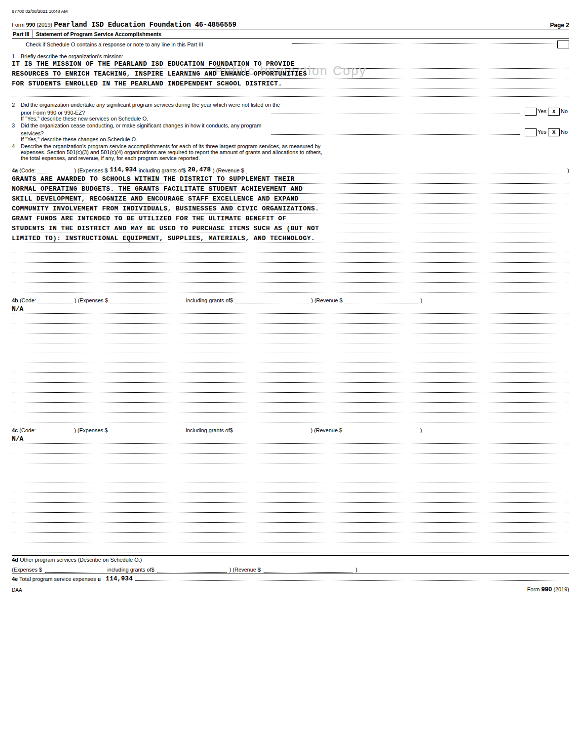87700 02/08/2021 10:48 AM
Form 990 (2019) Pearland ISD Education Foundation 46-4856559
Page 2
Part III
Statement of Program Service Accomplishments
Check if Schedule O contains a response or note to any line in this Part III
1
Briefly describe the organization's mission:
Public Inspection Copy
IT IS THE MISSION OF THE PEARLAND ISD EDUCATION FOUNDATION TO PROVIDE
RESOURCES TO ENRICH TEACHING, INSPIRE LEARNING AND ENHANCE OPPORTUNITIES
FOR STUDENTS ENROLLED IN THE PEARLAND INDEPENDENT SCHOOL DISTRICT.
2
Did the organization undertake any significant program services during the year which were not listed on the
prior Form 990 or 990-EZ?
Yes XNo
If "Yes," describe these new services on Schedule O.
3
Did the organization cease conducting, or make significant changes in how it conducts, any program
services?
Yes XNo
If "Yes," describe these changes on Schedule O.
4
Describe the organization's program service accomplishments for each of its three largest program services, as measured by
expenses. Section 501(c)(3) and 501(c)(4) organizations are required to report the amount of grants and allocations to others,
the total expenses, and revenue, if any, for each program service reported.
4a (Code: ) (Expenses $ 114,934 including grants of$ 20,478 ) (Revenue $ )
GRANTS ARE AWARDED TO SCHOOLS WITHIN THE DISTRICT TO SUPPLEMENT THEIR
NORMAL OPERATING BUDGETS. THE GRANTS FACILITATE STUDENT ACHIEVEMENT AND
SKILL DEVELOPMENT, RECOGNIZE AND ENCOURAGE STAFF EXCELLENCE AND EXPAND
COMMUNITY INVOLVEMENT FROM INDIVIDUALS, BUSINESSES AND CIVIC ORGANIZATIONS.
GRANT FUNDS ARE INTENDED TO BE UTILIZED FOR THE ULTIMATE BENEFIT OF
STUDENTS IN THE DISTRICT AND MAY BE USED TO PURCHASE ITEMS SUCH AS (BUT NOT
LIMITED TO): INSTRUCTIONAL EQUIPMENT, SUPPLIES, MATERIALS, AND TECHNOLOGY.
4b (Code: ) (Expenses $ including grants of$ ) (Revenue $ )
N/A
4c (Code: ) (Expenses $ including grants of$ ) (Revenue $ )
N/A
4d Other program services (Describe on Schedule O.)
(Expenses $ including grants of$ ) (Revenue $ )
4e Total program service expenses u 114,934
DAA
Form 990 (2019)